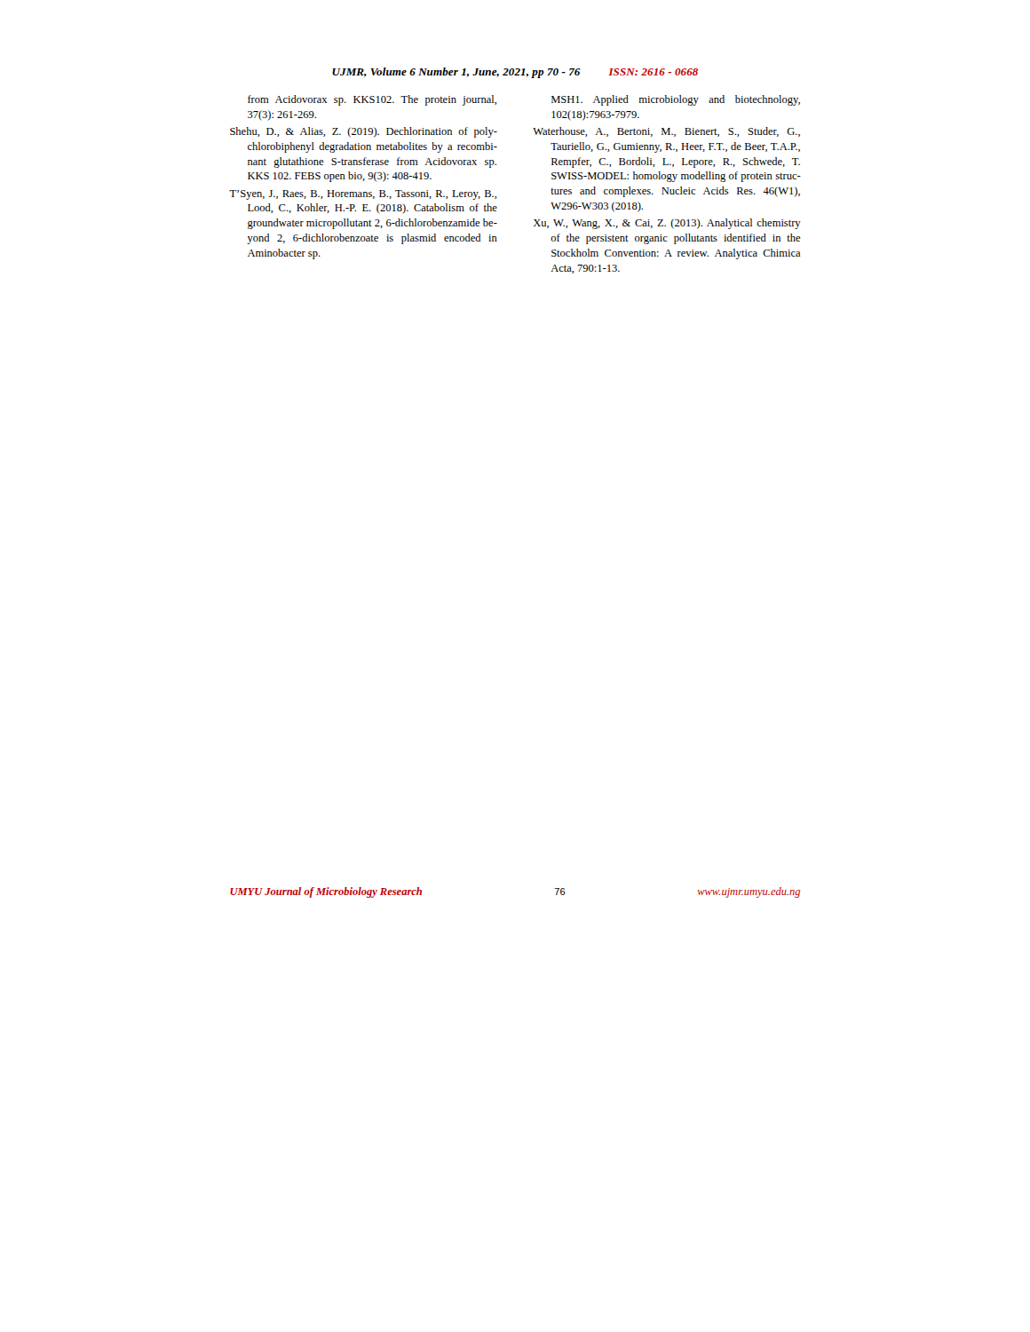UJMR, Volume 6 Number 1, June, 2021, pp 70 - 76 ISSN: 2616 - 0668
from Acidovorax sp. KKS102. The protein journal, 37(3): 261-269.
Shehu, D., & Alias, Z. (2019). Dechlorination of polychlorobiphenyl degradation metabolites by a recombinant glutathione S-transferase from Acidovorax sp. KKS 102. FEBS open bio, 9(3): 408-419.
T’Syen, J., Raes, B., Horemans, B., Tassoni, R., Leroy, B., Lood, C., Kohler, H.-P. E. (2018). Catabolism of the groundwater micropollutant 2, 6-dichlorobenzamide beyond 2, 6-dichlorobenzoate is plasmid encoded in Aminobacter sp.
MSH1. Applied microbiology and biotechnology, 102(18):7963-7979.
Waterhouse, A., Bertoni, M., Bienert, S., Studer, G., Tauriello, G., Gumienny, R., Heer, F.T., de Beer, T.A.P., Rempfer, C., Bordoli, L., Lepore, R., Schwede, T. SWISS-MODEL: homology modelling of protein structures and complexes. Nucleic Acids Res. 46(W1), W296-W303 (2018).
Xu, W., Wang, X., & Cai, Z. (2013). Analytical chemistry of the persistent organic pollutants identified in the Stockholm Convention: A review. Analytica Chimica Acta, 790:1-13.
UMYU Journal of Microbiology Research 76 www.ujmr.umyu.edu.ng